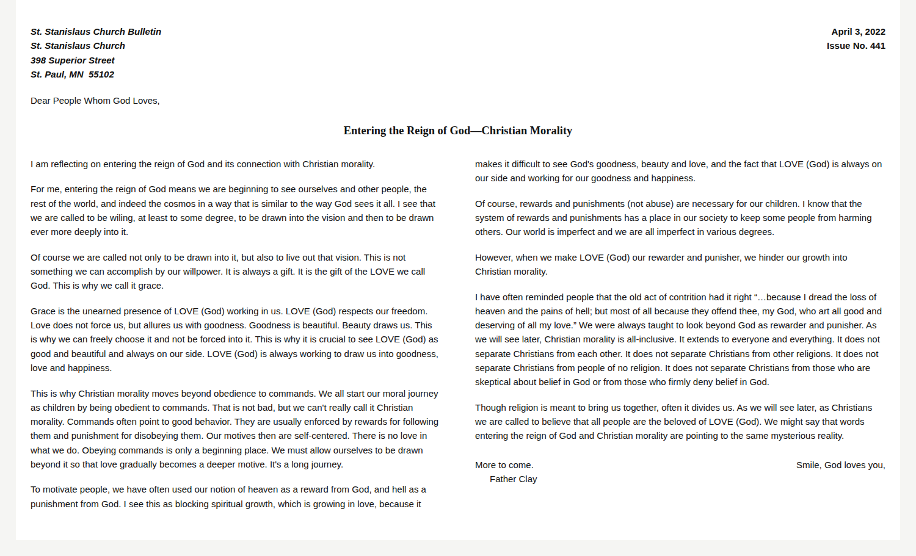St. Stanislaus Church Bulletin
St. Stanislaus Church
398 Superior Street
St. Paul, MN 55102
April 3, 2022
Issue No. 441
Dear People Whom God Loves,
Entering the Reign of God—Christian Morality
I am reflecting on entering the reign of God and its connection with Christian morality.
For me, entering the reign of God means we are beginning to see ourselves and other people, the rest of the world, and indeed the cosmos in a way that is similar to the way God sees it all. I see that we are called to be wiling, at least to some degree, to be drawn into the vision and then to be drawn ever more deeply into it.
Of course we are called not only to be drawn into it, but also to live out that vision. This is not something we can accomplish by our willpower. It is always a gift. It is the gift of the LOVE we call God. This is why we call it grace.
Grace is the unearned presence of LOVE (God) working in us. LOVE (God) respects our freedom. Love does not force us, but allures us with goodness. Goodness is beautiful. Beauty draws us. This is why we can freely choose it and not be forced into it. This is why it is crucial to see LOVE (God) as good and beautiful and always on our side. LOVE (God) is always working to draw us into goodness, love and happiness.
This is why Christian morality moves beyond obedience to commands. We all start our moral journey as children by being obedient to commands. That is not bad, but we can't really call it Christian morality. Commands often point to good behavior. They are usually enforced by rewards for following them and punishment for disobeying them. Our motives then are self-centered. There is no love in what we do. Obeying commands is only a beginning place. We must allow ourselves to be drawn beyond it so that love gradually becomes a deeper motive. It's a long journey.
To motivate people, we have often used our notion of heaven as a reward from God, and hell as a punishment from God. I see this as blocking spiritual growth, which is growing in love, because it makes it difficult to see God's goodness, beauty and love, and the fact that LOVE (God) is always on our side and working for our goodness and happiness.
Of course, rewards and punishments (not abuse) are necessary for our children. I know that the system of rewards and punishments has a place in our society to keep some people from harming others. Our world is imperfect and we are all imperfect in various degrees.
However, when we make LOVE (God) our rewarder and punisher, we hinder our growth into Christian morality.
I have often reminded people that the old act of contrition had it right “…because I dread the loss of heaven and the pains of hell; but most of all because they offend thee, my God, who art all good and deserving of all my love.” We were always taught to look beyond God as rewarder and punisher. As we will see later, Christian morality is all-inclusive. It extends to everyone and everything. It does not separate Christians from each other. It does not separate Christians from other religions. It does not separate Christians from people of no religion. It does not separate Christians from those who are skeptical about belief in God or from those who firmly deny belief in God.
Though religion is meant to bring us together, often it divides us. As we will see later, as Christians we are called to believe that all people are the beloved of LOVE (God). We might say that words entering the reign of God and Christian morality are pointing to the same mysterious reality.
More to come.
Smile, God loves you,
Father Clay